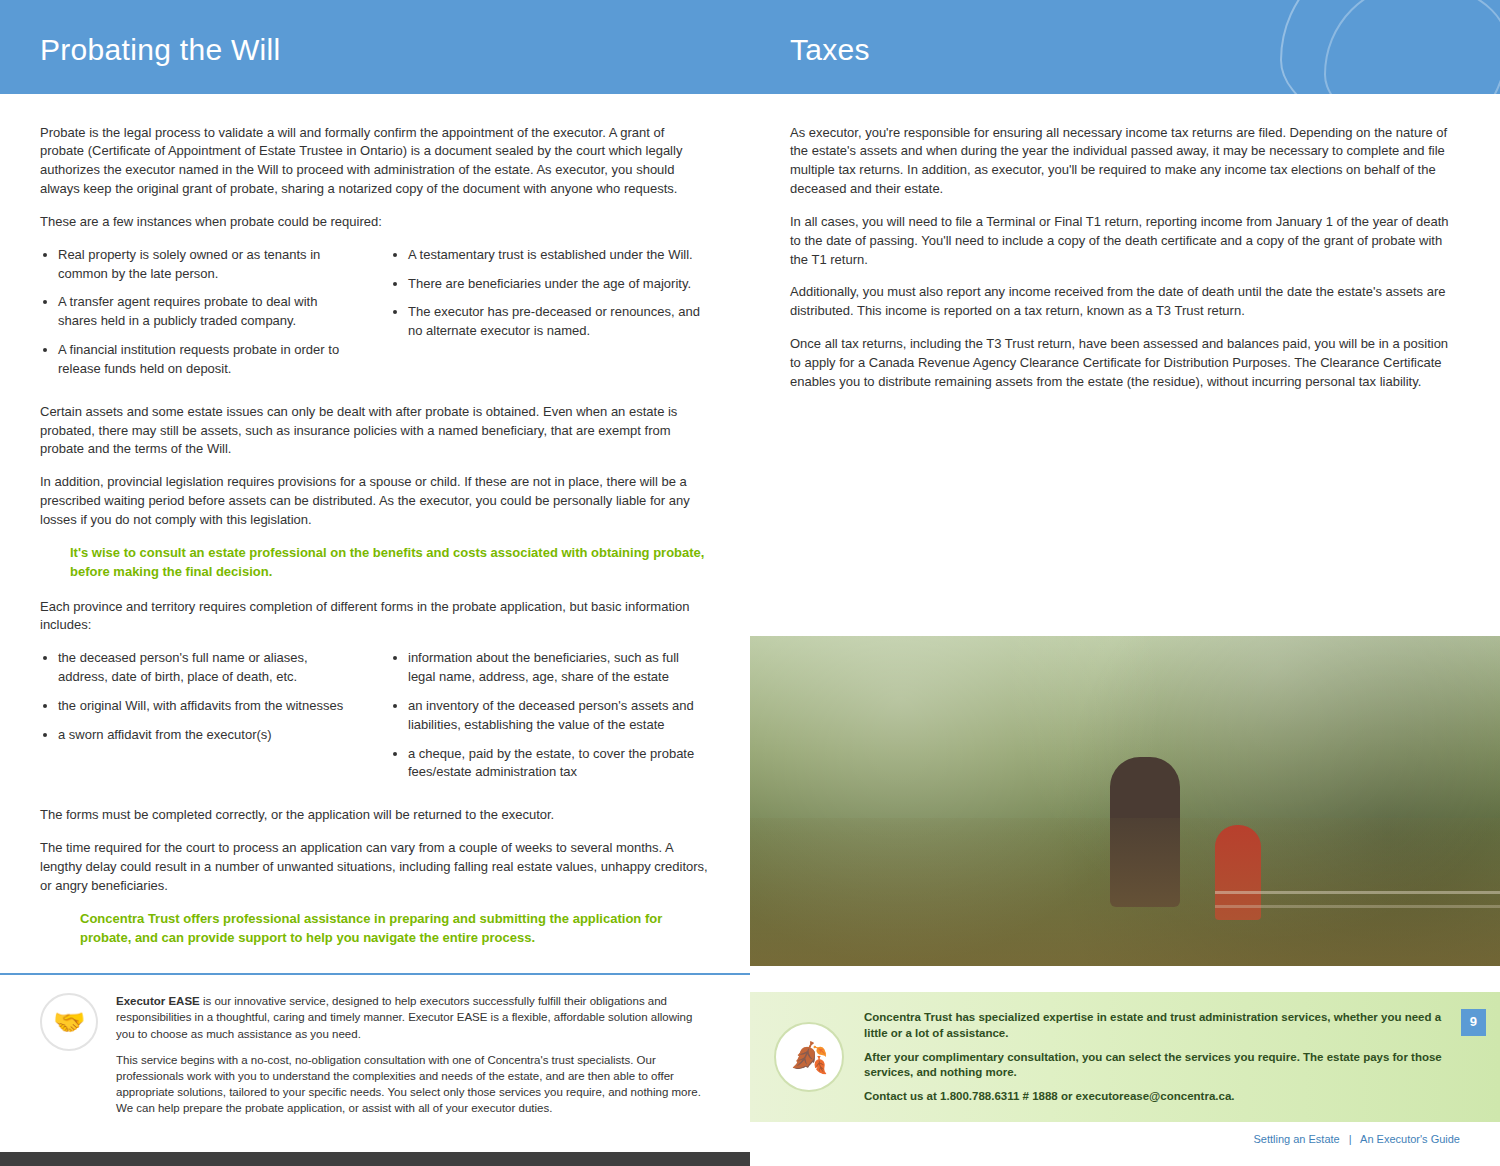Probating the Will
Probate is the legal process to validate a will and formally confirm the appointment of the executor. A grant of probate (Certificate of Appointment of Estate Trustee in Ontario) is a document sealed by the court which legally authorizes the executor named in the Will to proceed with administration of the estate. As executor, you should always keep the original grant of probate, sharing a notarized copy of the document with anyone who requests.
These are a few instances when probate could be required:
Real property is solely owned or as tenants in common by the late person.
A transfer agent requires probate to deal with shares held in a publicly traded company.
A financial institution requests probate in order to release funds held on deposit.
A testamentary trust is established under the Will.
There are beneficiaries under the age of majority.
The executor has pre-deceased or renounces, and no alternate executor is named.
Certain assets and some estate issues can only be dealt with after probate is obtained. Even when an estate is probated, there may still be assets, such as insurance policies with a named beneficiary, that are exempt from probate and the terms of the Will.
In addition, provincial legislation requires provisions for a spouse or child. If these are not in place, there will be a prescribed waiting period before assets can be distributed. As the executor, you could be personally liable for any losses if you do not comply with this legislation.
It's wise to consult an estate professional on the benefits and costs associated with obtaining probate, before making the final decision.
Each province and territory requires completion of different forms in the probate application, but basic information includes:
the deceased person's full name or aliases, address, date of birth, place of death, etc.
the original Will, with affidavits from the witnesses
a sworn affidavit from the executor(s)
information about the beneficiaries, such as full legal name, address, age, share of the estate
an inventory of the deceased person's assets and liabilities, establishing the value of the estate
a cheque, paid by the estate, to cover the probate fees/estate administration tax
The forms must be completed correctly, or the application will be returned to the executor.
The time required for the court to process an application can vary from a couple of weeks to several months. A lengthy delay could result in a number of unwanted situations, including falling real estate values, unhappy creditors, or angry beneficiaries.
Concentra Trust offers professional assistance in preparing and submitting the application for probate, and can provide support to help you navigate the entire process.
🤝
Executor EASE is our innovative service, designed to help executors successfully fulfill their obligations and responsibilities in a thoughtful, caring and timely manner. Executor EASE is a flexible, affordable solution allowing you to choose as much assistance as you need.
This service begins with a no-cost, no-obligation consultation with one of Concentra's trust specialists. Our professionals work with you to understand the complexities and needs of the estate, and are then able to offer appropriate solutions, tailored to your specific needs. You select only those services you require, and nothing more. We can help prepare the probate application, or assist with all of your executor duties.
Taxes
As executor, you're responsible for ensuring all necessary income tax returns are filed. Depending on the nature of the estate's assets and when during the year the individual passed away, it may be necessary to complete and file multiple tax returns. In addition, as executor, you'll be required to make any income tax elections on behalf of the deceased and their estate.
In all cases, you will need to file a Terminal or Final T1 return, reporting income from January 1 of the year of death to the date of passing. You'll need to include a copy of the death certificate and a copy of the grant of probate with the T1 return.
Additionally, you must also report any income received from the date of death until the date the estate's assets are distributed. This income is reported on a tax return, known as a T3 Trust return.
Once all tax returns, including the T3 Trust return, have been assessed and balances paid, you will be in a position to apply for a Canada Revenue Agency Clearance Certificate for Distribution Purposes. The Clearance Certificate enables you to distribute remaining assets from the estate (the residue), without incurring personal tax liability.
🍂
Concentra Trust has specialized expertise in estate and trust administration services, whether you need a little or a lot of assistance.
After your complimentary consultation, you can select the services you require. The estate pays for those services, and nothing more.
Contact us at 1.800.788.6311 # 1888 or executorease@concentra.ca.
9
Settling an Estate | An Executor's Guide